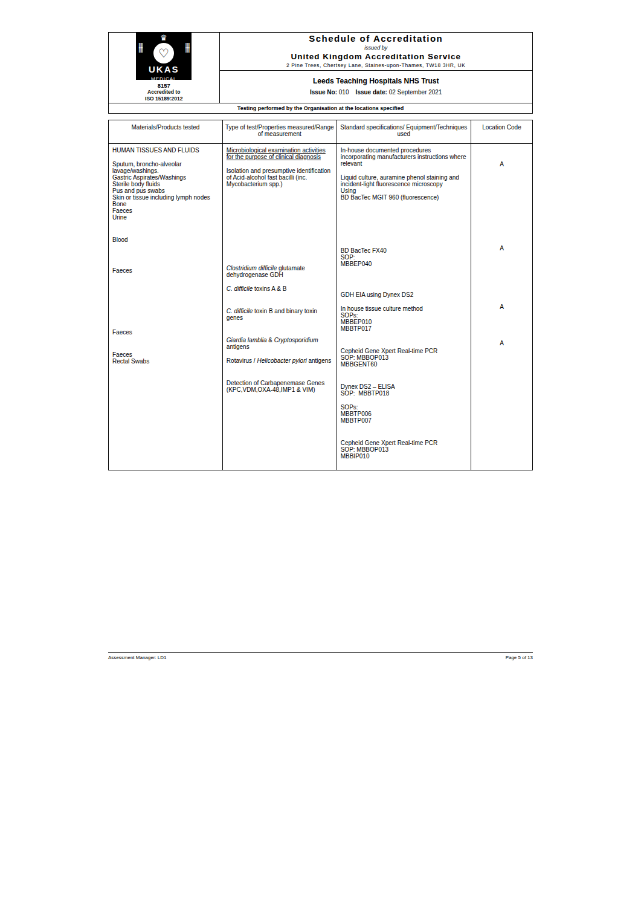| ♛ ///// ///// ///// ///// ♡ UKAS MEDICAL 8157 Accredited to ISO 15189:2012 | Schedule of Accreditation issued by United Kingdom Accreditation Service 2 Pine Trees, Chertsey Lane, Staines-upon-Thames, TW18 3HR, UK Leeds Teaching Hospitals NHS Trust Issue No: 010 Issue date: 02 September 2021 |
Testing performed by the Organisation at the locations specified
| Materials/Products tested | Type of test/Properties measured/Range of measurement | Standard specifications/ Equipment/Techniques used | Location Code |
| --- | --- | --- | --- |
| HUMAN TISSUES AND FLUIDS Sputum, broncho-alveolar lavage/washings. Gastric Aspirates/Washings Sterile body fluids Pus and pus swabs Skin or tissue including lymph nodes Bone Faeces Urine Blood Faeces Faeces Faeces Rectal Swabs | Microbiological examination activities for the purpose of clinical diagnosis Isolation and presumptive identification of Acid-alcohol fast bacilli (inc. Mycobacterium spp.) Clostridium difficile glutamate dehydrogenase GDH C. difficile toxins A & B C. difficile toxin B and binary toxin genes Giardia lamblia & Cryptosporidium antigens Rotavirus / Helicobacter pylori antigens Detection of Carbapenemase Genes (KPC,VDM,OXA-48,IMP1 & VIM) | In-house documented procedures incorporating manufacturers instructions where relevant Liquid culture, auramine phenol staining and incident-light fluorescence microscopy Using BD BacTec MGIT 960 (fluorescence) BD BacTec FX40 SOP: MBBEP040 GDH EIA using Dynex DS2 In house tissue culture method SOPs: MBBEP010 MBBTP017 Cepheid Gene Xpert Real-time PCR SOP: MBBOP013 MBBGENT60 Dynex DS2 – ELISA SOP: MBBTP018 SOPs: MBBTP006 MBBTP007 Cepheid Gene Xpert Real-time PCR SOP: MBBOP013 MBBIP010 | A A A A |
Assessment Manager: LD1 Page 5 of 13